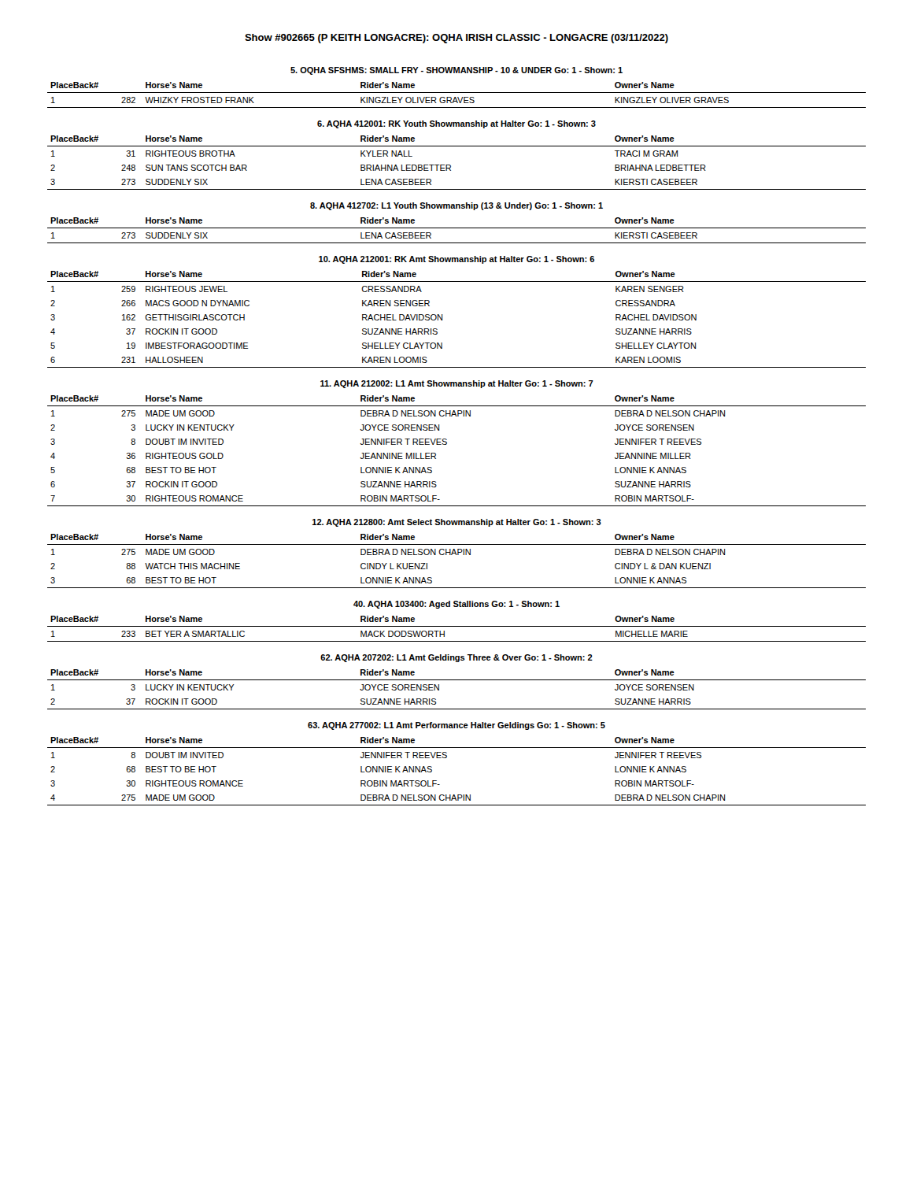Show #902665 (P KEITH LONGACRE): OQHA IRISH CLASSIC - LONGACRE (03/11/2022)
5. OQHA SFSHMS: SMALL FRY - SHOWMANSHIP - 10 & UNDER Go: 1 - Shown: 1
| PlaceBack# | | Horse's Name | Rider's Name | Owner's Name |
| --- | --- | --- | --- | --- |
| 1 | 282 | WHIZKY FROSTED FRANK | KINGZLEY OLIVER GRAVES | KINGZLEY OLIVER GRAVES |
6. AQHA 412001: RK Youth Showmanship at Halter Go: 1 - Shown: 3
| PlaceBack# | | Horse's Name | Rider's Name | Owner's Name |
| --- | --- | --- | --- | --- |
| 1 | 31 | RIGHTEOUS BROTHA | KYLER NALL | TRACI M GRAM |
| 2 | 248 | SUN TANS SCOTCH BAR | BRIAHNA LEDBETTER | BRIAHNA LEDBETTER |
| 3 | 273 | SUDDENLY SIX | LENA CASEBEER | KIERSTI CASEBEER |
8. AQHA 412702: L1 Youth Showmanship (13 & Under) Go: 1 - Shown: 1
| PlaceBack# | | Horse's Name | Rider's Name | Owner's Name |
| --- | --- | --- | --- | --- |
| 1 | 273 | SUDDENLY SIX | LENA CASEBEER | KIERSTI CASEBEER |
10. AQHA 212001: RK Amt Showmanship at Halter Go: 1 - Shown: 6
| PlaceBack# | | Horse's Name | Rider's Name | Owner's Name |
| --- | --- | --- | --- | --- |
| 1 | 259 | RIGHTEOUS JEWEL | CRESSANDRA | KAREN SENGER |
| 2 | 266 | MACS GOOD N DYNAMIC | KAREN SENGER | CRESSANDRA |
| 3 | 162 | GETTHISGIRLASCOTCH | RACHEL DAVIDSON | RACHEL DAVIDSON |
| 4 | 37 | ROCKIN IT GOOD | SUZANNE HARRIS | SUZANNE HARRIS |
| 5 | 19 | IMBESTFORAGOODTIME | SHELLEY CLAYTON | SHELLEY CLAYTON |
| 6 | 231 | HALLOSHEEN | KAREN LOOMIS | KAREN LOOMIS |
11. AQHA 212002: L1 Amt Showmanship at Halter Go: 1 - Shown: 7
| PlaceBack# | | Horse's Name | Rider's Name | Owner's Name |
| --- | --- | --- | --- | --- |
| 1 | 275 | MADE UM GOOD | DEBRA D NELSON CHAPIN | DEBRA D NELSON CHAPIN |
| 2 | 3 | LUCKY IN KENTUCKY | JOYCE SORENSEN | JOYCE SORENSEN |
| 3 | 8 | DOUBT IM INVITED | JENNIFER T REEVES | JENNIFER T REEVES |
| 4 | 36 | RIGHTEOUS GOLD | JEANNINE MILLER | JEANNINE MILLER |
| 5 | 68 | BEST TO BE HOT | LONNIE K ANNAS | LONNIE K ANNAS |
| 6 | 37 | ROCKIN IT GOOD | SUZANNE HARRIS | SUZANNE HARRIS |
| 7 | 30 | RIGHTEOUS ROMANCE | ROBIN MARTSOLF- | ROBIN MARTSOLF- |
12. AQHA 212800: Amt Select Showmanship at Halter Go: 1 - Shown: 3
| PlaceBack# | | Horse's Name | Rider's Name | Owner's Name |
| --- | --- | --- | --- | --- |
| 1 | 275 | MADE UM GOOD | DEBRA D NELSON CHAPIN | DEBRA D NELSON CHAPIN |
| 2 | 88 | WATCH THIS MACHINE | CINDY L KUENZI | CINDY L & DAN KUENZI |
| 3 | 68 | BEST TO BE HOT | LONNIE K ANNAS | LONNIE K ANNAS |
40. AQHA 103400: Aged Stallions Go: 1 - Shown: 1
| PlaceBack# | | Horse's Name | Rider's Name | Owner's Name |
| --- | --- | --- | --- | --- |
| 1 | 233 | BET YER A SMARTALLIC | MACK DODSWORTH | MICHELLE MARIE |
62. AQHA 207202: L1 Amt Geldings Three & Over Go: 1 - Shown: 2
| PlaceBack# | | Horse's Name | Rider's Name | Owner's Name |
| --- | --- | --- | --- | --- |
| 1 | 3 | LUCKY IN KENTUCKY | JOYCE SORENSEN | JOYCE SORENSEN |
| 2 | 37 | ROCKIN IT GOOD | SUZANNE HARRIS | SUZANNE HARRIS |
63. AQHA 277002: L1 Amt Performance Halter Geldings Go: 1 - Shown: 5
| PlaceBack# | | Horse's Name | Rider's Name | Owner's Name |
| --- | --- | --- | --- | --- |
| 1 | 8 | DOUBT IM INVITED | JENNIFER T REEVES | JENNIFER T REEVES |
| 2 | 68 | BEST TO BE HOT | LONNIE K ANNAS | LONNIE K ANNAS |
| 3 | 30 | RIGHTEOUS ROMANCE | ROBIN MARTSOLF- | ROBIN MARTSOLF- |
| 4 | 275 | MADE UM GOOD | DEBRA D NELSON CHAPIN | DEBRA D NELSON CHAPIN |